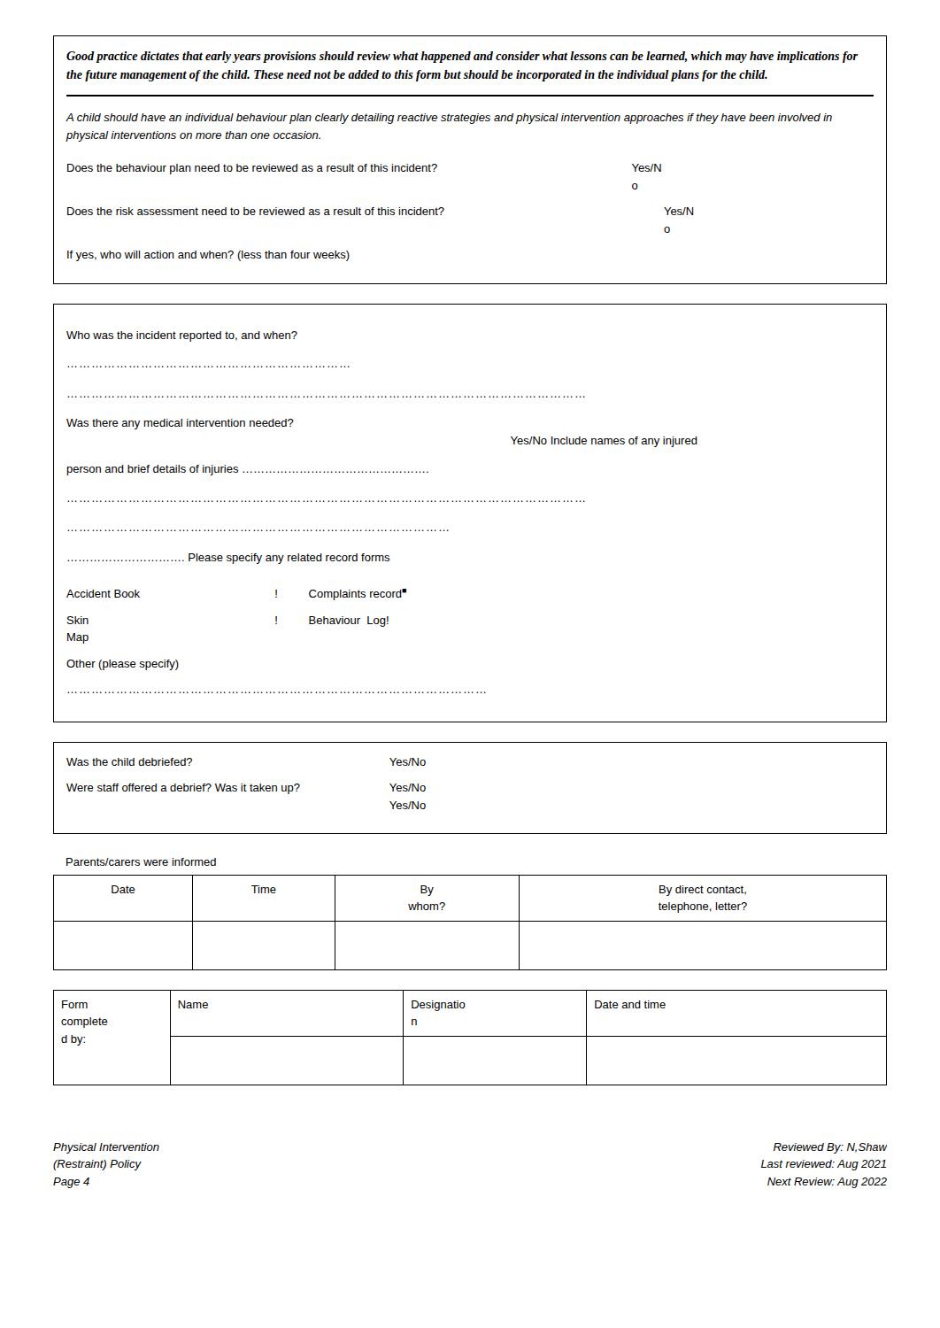Good practice dictates that early years provisions should review what happened and consider what lessons can be learned, which may have implications for the future management of the child. These need not be added to this form but should be incorporated in the individual plans for the child.
A child should have an individual behaviour plan clearly detailing reactive strategies and physical intervention approaches if they have been involved in physical interventions on more than one occasion.
Does the behaviour plan need to be reviewed as a result of this incident?
Yes/N
o
Does the risk assessment need to be reviewed as a result of this incident?
Yes/N
o
If yes, who will action and when? (less than four weeks)
Who was the incident reported to, and when?
……………………………………………………………
………………………………………………………………………………………………………………
Was there any medical intervention needed?
Yes/No Include names of any injured
person and brief details of injuries ………………………………………….
………………………………………………………………………………………………………………
…………………………………………………………………………………
…………………………. Please specify any related record forms
Accident Book
!
Complaints record■
Skin
Map
!
Behaviour Log!
Other (please specify)
…………………………………………………………………………………………
Was the child debriefed?
Yes/No
Were staff offered a debrief? Was it taken up?
Yes/No
Yes/No
Parents/carers were informed
| Date | Time | By whom? | By direct contact, telephone, letter? |
| --- | --- | --- | --- |
| Form complete d by: | Name | Designatio n | Date and time |
Physical Intervention
(Restraint) Policy
Page 4
Reviewed By: N,Shaw
Last reviewed: Aug 2021
Next Review: Aug 2022